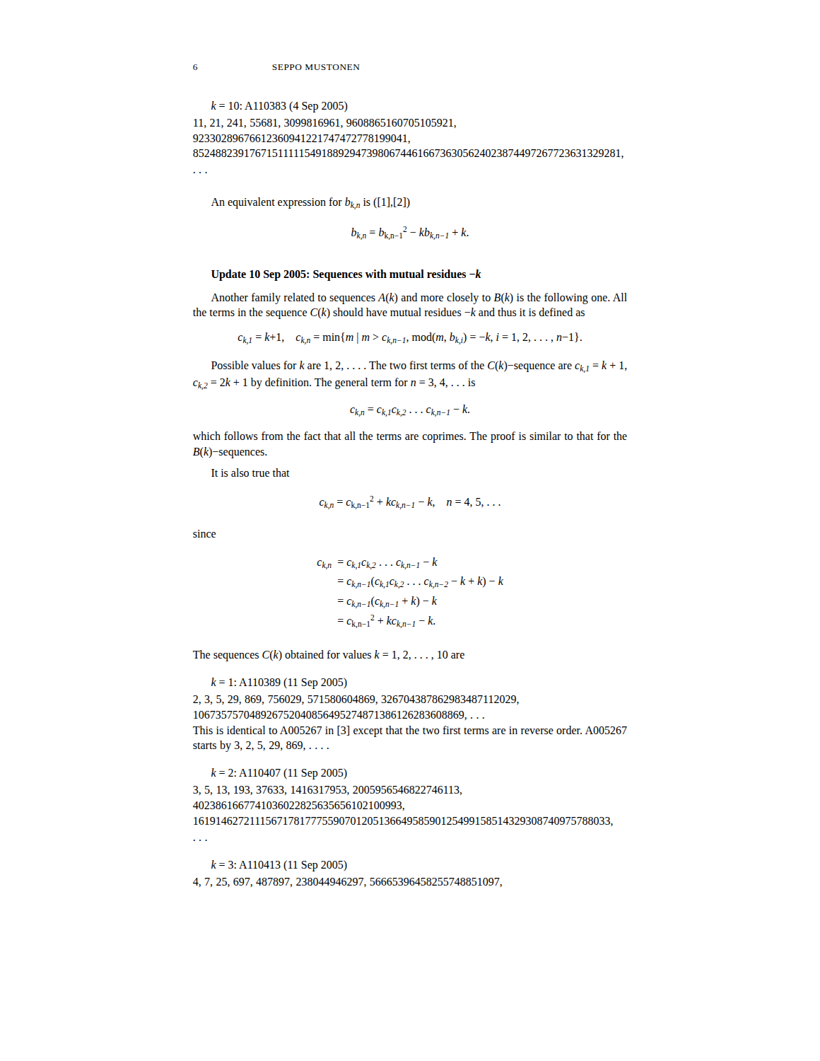6 SEPPO MUSTONEN
k = 10: A110383 (4 Sep 2005)
11, 21, 241, 55681, 3099816961, 9608865160705105921, 92330289676612360941221747472778199041, 8524882391767151111154918892947398067446166736305624023874497267723631329281, . . .
An equivalent expression for bk,n is ([1],[2])
bk,n = bk,n−12 − kbk,n−1 + k.
Update 10 Sep 2005: Sequences with mutual residues −k
Another family related to sequences A(k) and more closely to B(k) is the following one. All the terms in the sequence C(k) should have mutual residues −k and thus it is defined as
ck,1 = k+1, ck,n = min{m | m > ck,n−1, mod(m, bk,i) = −k, i = 1, 2, . . . , n−1}.
Possible values for k are 1, 2, . . . . The two first terms of the C(k)−sequence are ck,1 = k + 1, ck,2 = 2k + 1 by definition. The general term for n = 3, 4, . . . is
ck,n = ck,1ck,2 . . . ck,n−1 − k.
which follows from the fact that all the terms are coprimes. The proof is similar to that for the B(k)−sequences.
It is also true that
ck,n = ck,n−12 + kck,n−1 − k, n = 4, 5, . . .
since
| c k,n | = | c k,1 c k,2 . . . c k,n−1 − k |
| | = | c k,n−1 ( c k,1 c k,2 . . . c k,n−2 − k + k ) − k |
| | = | c k,n−1 ( c k,n−1 + k ) − k |
| | = | c k,n−1 2 + kc k,n−1 − k . |
The sequences C(k) obtained for values k = 1, 2, . . . , 10 are
k = 1: A110389 (11 Sep 2005)
2, 3, 5, 29, 869, 756029, 571580604869, 326704387862983487112029, 106735757048926752040856495274871386126283608869, . . . This is identical to A005267 in [3] except that the two first terms are in reverse order. A005267 starts by 3, 2, 5, 29, 869, . . . .
k = 2: A110407 (11 Sep 2005)
3, 5, 13, 193, 37633, 1416317953, 2005956546822746113, 4023861667741036022825635656102100993, 16191462721115671781777559070120513664958590125499158514329308740975788033, . . .
k = 3: A110413 (11 Sep 2005)
4, 7, 25, 697, 487897, 238044946297, 56665396458255748851097,